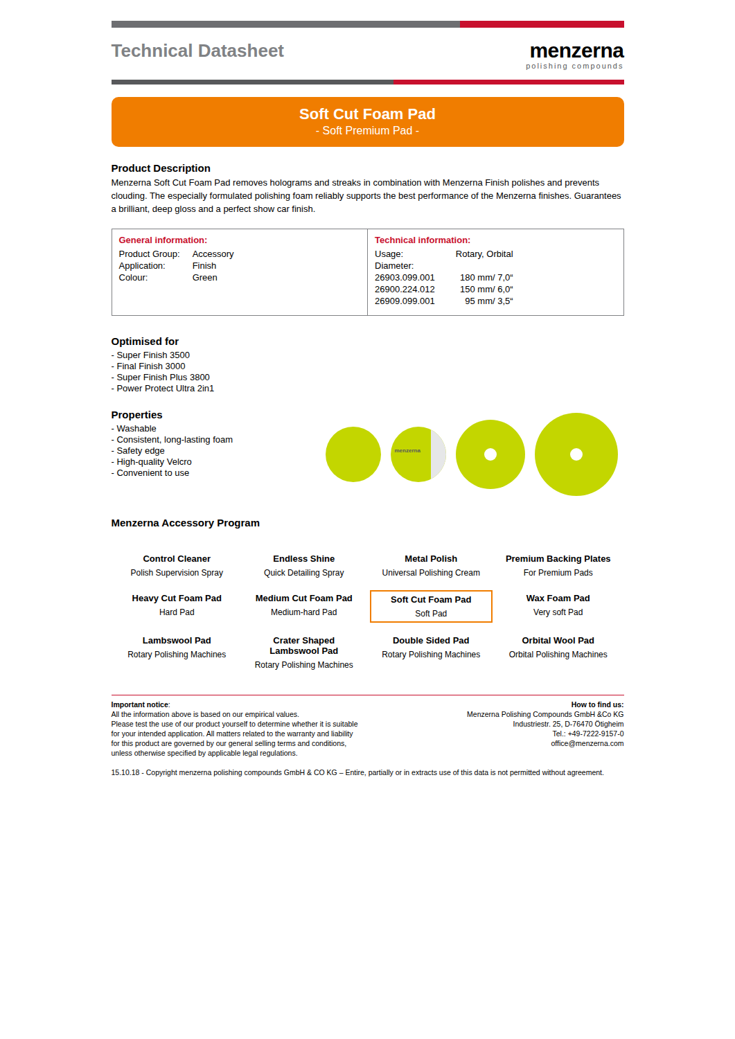Technical Datasheet
menzerna
polishing compounds
Soft Cut Foam Pad
- Soft Premium Pad -
Product Description
Menzerna Soft Cut Foam Pad removes holograms and streaks in combination with Menzerna Finish polishes and prevents clouding. The especially formulated polishing foam reliably supports the best performance of the Menzerna finishes. Guarantees a brilliant, deep gloss and a perfect show car finish.
| General information: / Product Group: / Accessory / / Application: / Finish / / Colour: / Green / | Technical information: / Usage: / Rotary, Orbital / / Diameter: / / / 26903.099.001 / 180 mm/ 7,0“ / / 26900.224.012 / 150 mm/ 6,0“ / / 26909.099.001 / 95 mm/ 3,5“ / |
Optimised for
- Super Finish 3500
- Final Finish 3000
- Super Finish Plus 3800
- Power Protect Ultra 2in1
Properties
- Washable
- Consistent, long-lasting foam
- Safety edge
- High-quality Velcro
- Convenient to use
menzerna
Menzerna Accessory Program
| Control Cleaner Polish Supervision Spray | Endless Shine Quick Detailing Spray | Metal Polish Universal Polishing Cream | Premium Backing Plates For Premium Pads |
| Heavy Cut Foam Pad Hard Pad | Medium Cut Foam Pad Medium-hard Pad | Soft Cut Foam Pad Soft Pad | Wax Foam Pad Very soft Pad |
| Lambswool Pad Rotary Polishing Machines | Crater Shaped Lambswool Pad Rotary Polishing Machines | Double Sided Pad Rotary Polishing Machines | Orbital Wool Pad Orbital Polishing Machines |
Important notice:
All the information above is based on our empirical values.
Please test the use of our product yourself to determine whether it is suitable
for your intended application. All matters related to the warranty and liability
for this product are governed by our general selling terms and conditions,
unless otherwise specified by applicable legal regulations.
How to find us:
Menzerna Polishing Compounds GmbH &Co KG
Industriestr. 25, D-76470 Ötigheim
Tel.: +49-7222-9157-0
office@menzerna.com
15.10.18 - Copyright menzerna polishing compounds GmbH & CO KG – Entire, partially or in extracts use of this data is not permitted without agreement.